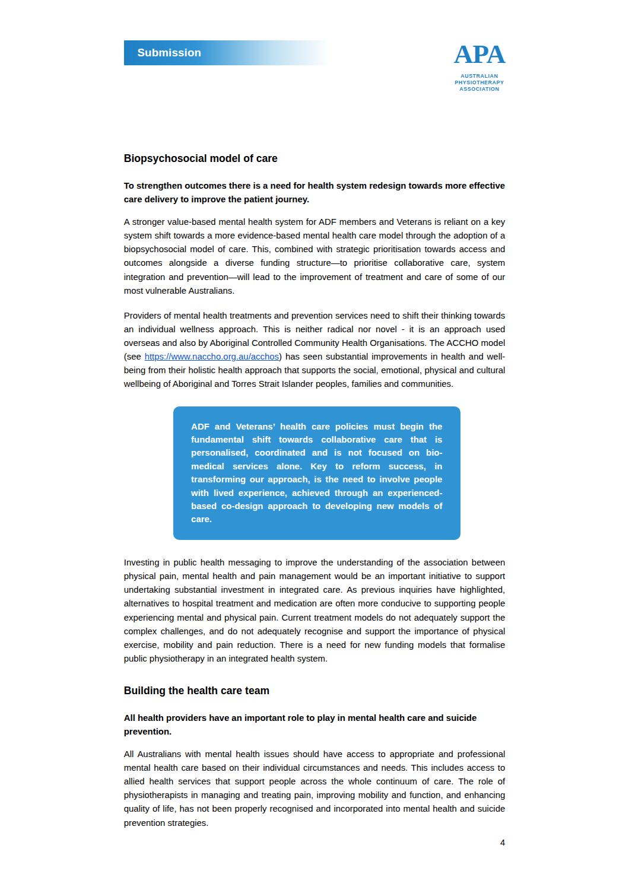Submission
APA
AUSTRALIAN
PHYSIOTHERAPY
ASSOCIATION
Biopsychosocial model of care
To strengthen outcomes there is a need for health system redesign towards more effective care delivery to improve the patient journey.
A stronger value-based mental health system for ADF members and Veterans is reliant on a key system shift towards a more evidence-based mental health care model through the adoption of a biopsychosocial model of care. This, combined with strategic prioritisation towards access and outcomes alongside a diverse funding structure—to prioritise collaborative care, system integration and prevention—will lead to the improvement of treatment and care of some of our most vulnerable Australians.
Providers of mental health treatments and prevention services need to shift their thinking towards an individual wellness approach. This is neither radical nor novel - it is an approach used overseas and also by Aboriginal Controlled Community Health Organisations. The ACCHO model (see https://www.naccho.org.au/acchos) has seen substantial improvements in health and well-being from their holistic health approach that supports the social, emotional, physical and cultural wellbeing of Aboriginal and Torres Strait Islander peoples, families and communities.
ADF and Veterans’ health care policies must begin the fundamental shift towards collaborative care that is personalised, coordinated and is not focused on bio-medical services alone. Key to reform success, in transforming our approach, is the need to involve people with lived experience, achieved through an experienced-based co-design approach to developing new models of care.
Investing in public health messaging to improve the understanding of the association between physical pain, mental health and pain management would be an important initiative to support undertaking substantial investment in integrated care. As previous inquiries have highlighted, alternatives to hospital treatment and medication are often more conducive to supporting people experiencing mental and physical pain. Current treatment models do not adequately support the complex challenges, and do not adequately recognise and support the importance of physical exercise, mobility and pain reduction. There is a need for new funding models that formalise public physiotherapy in an integrated health system.
Building the health care team
All health providers have an important role to play in mental health care and suicide prevention.
All Australians with mental health issues should have access to appropriate and professional mental health care based on their individual circumstances and needs. This includes access to allied health services that support people across the whole continuum of care. The role of physiotherapists in managing and treating pain, improving mobility and function, and enhancing quality of life, has not been properly recognised and incorporated into mental health and suicide prevention strategies.
4